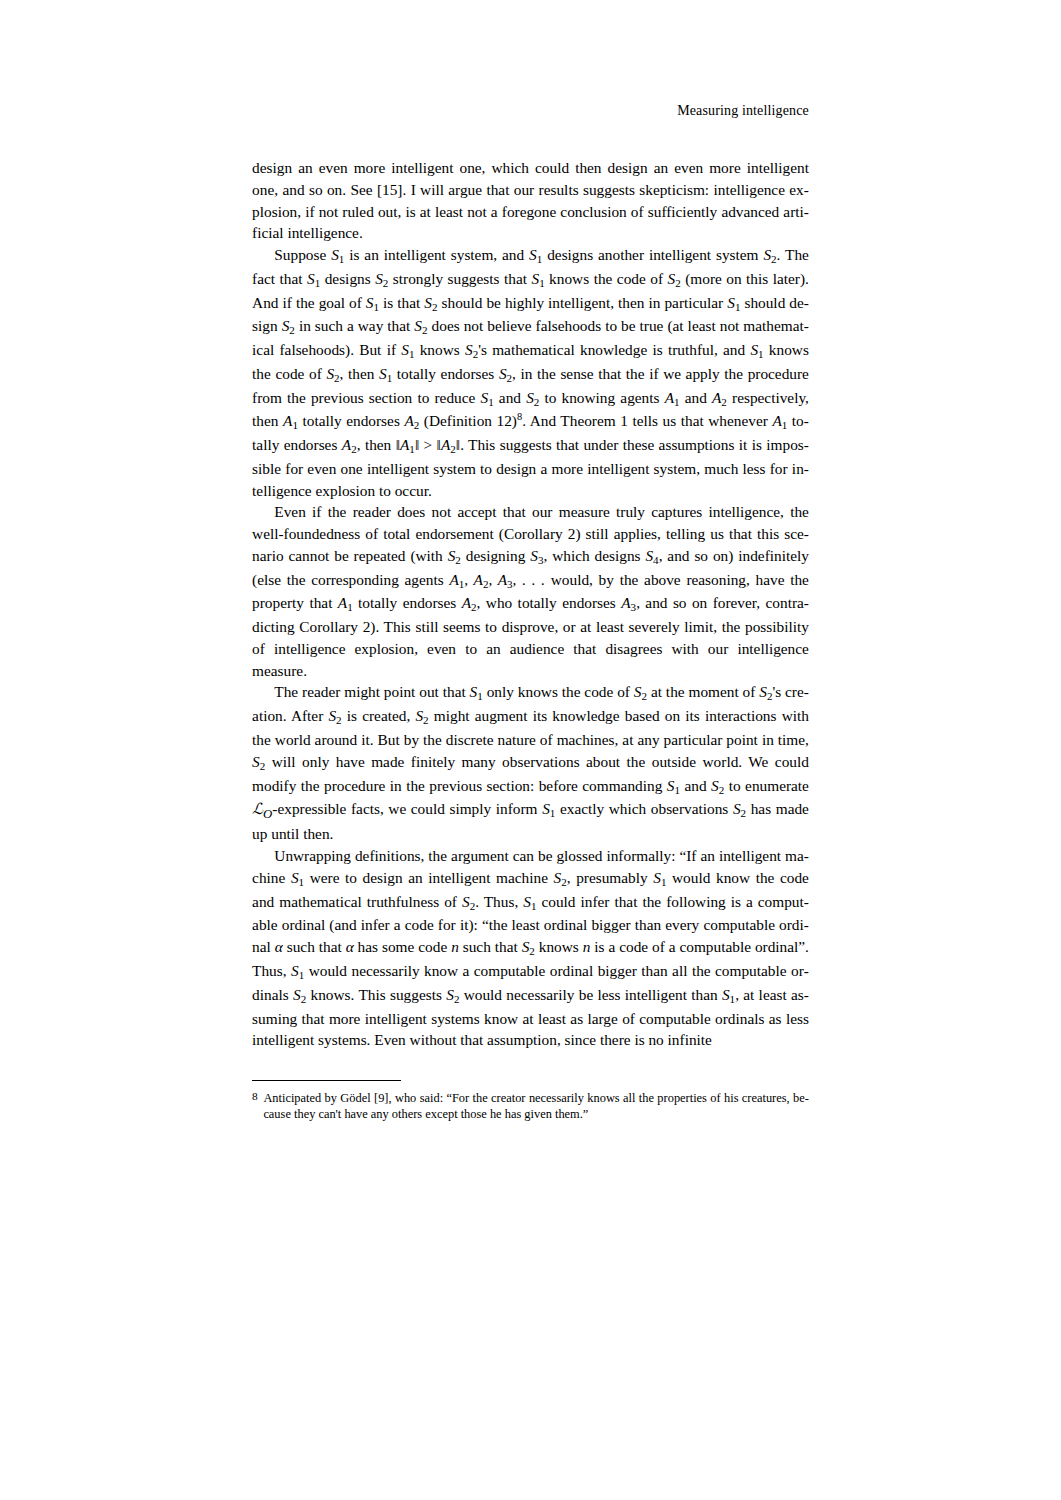Measuring intelligence
design an even more intelligent one, which could then design an even more intelligent one, and so on. See [15]. I will argue that our results suggests skepticism: intelligence explosion, if not ruled out, is at least not a foregone conclusion of sufficiently advanced artificial intelligence.
Suppose S1 is an intelligent system, and S1 designs another intelligent system S2. The fact that S1 designs S2 strongly suggests that S1 knows the code of S2 (more on this later). And if the goal of S1 is that S2 should be highly intelligent, then in particular S1 should design S2 in such a way that S2 does not believe falsehoods to be true (at least not mathematical falsehoods). But if S1 knows S2's mathematical knowledge is truthful, and S1 knows the code of S2, then S1 totally endorses S2, in the sense that the if we apply the procedure from the previous section to reduce S1 and S2 to knowing agents A1 and A2 respectively, then A1 totally endorses A2 (Definition 12)8. And Theorem 1 tells us that whenever A1 totally endorses A2, then ‖A1‖ > ‖A2‖. This suggests that under these assumptions it is impossible for even one intelligent system to design a more intelligent system, much less for intelligence explosion to occur.
Even if the reader does not accept that our measure truly captures intelligence, the well-foundedness of total endorsement (Corollary 2) still applies, telling us that this scenario cannot be repeated (with S2 designing S3, which designs S4, and so on) indefinitely (else the corresponding agents A1, A2, A3, . . . would, by the above reasoning, have the property that A1 totally endorses A2, who totally endorses A3, and so on forever, contradicting Corollary 2). This still seems to disprove, or at least severely limit, the possibility of intelligence explosion, even to an audience that disagrees with our intelligence measure.
The reader might point out that S1 only knows the code of S2 at the moment of S2's creation. After S2 is created, S2 might augment its knowledge based on its interactions with the world around it. But by the discrete nature of machines, at any particular point in time, S2 will only have made finitely many observations about the outside world. We could modify the procedure in the previous section: before commanding S1 and S2 to enumerate ℒO-expressible facts, we could simply inform S1 exactly which observations S2 has made up until then.
Unwrapping definitions, the argument can be glossed informally: “If an intelligent machine S1 were to design an intelligent machine S2, presumably S1 would know the code and mathematical truthfulness of S2. Thus, S1 could infer that the following is a computable ordinal (and infer a code for it): “the least ordinal bigger than every computable ordinal α such that α has some code n such that S2 knows n is a code of a computable ordinal”. Thus, S1 would necessarily know a computable ordinal bigger than all the computable ordinals S2 knows. This suggests S2 would necessarily be less intelligent than S1, at least assuming that more intelligent systems know at least as large of computable ordinals as less intelligent systems. Even without that assumption, since there is no infinite
8
Anticipated by Gödel [9], who said: “For the creator necessarily knows all the properties of his creatures, because they can't have any others except those he has given them.”